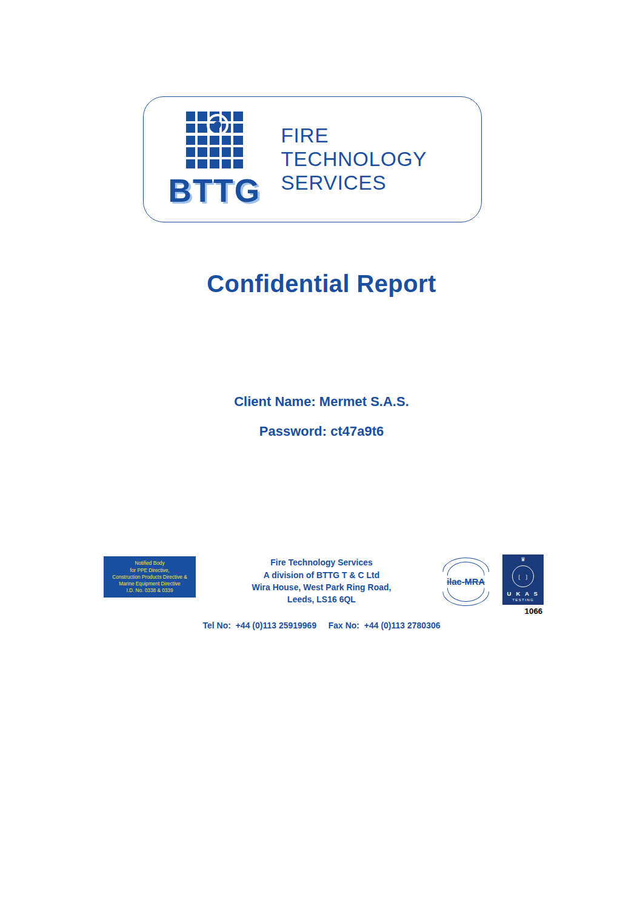BTTG
FIRE
TECHNOLOGY
SERVICES
Confidential Report
Client Name: Mermet S.A.S.
Password: ct47a9t6
Notified Body
for PPE Directive,
Construction Products Directive &
Marine Equipment Directive
I.D. No. 0338 & 0339
Fire Technology Services
A division of BTTG T & C Ltd
Wira House, West Park Ring Road,
Leeds, LS16 6QL
Tel No: +44 (0)113 25919969 Fax No: +44 (0)113 2780306
ilac-MRA
♛
❲ ❳
U K A S
TESTING
1066